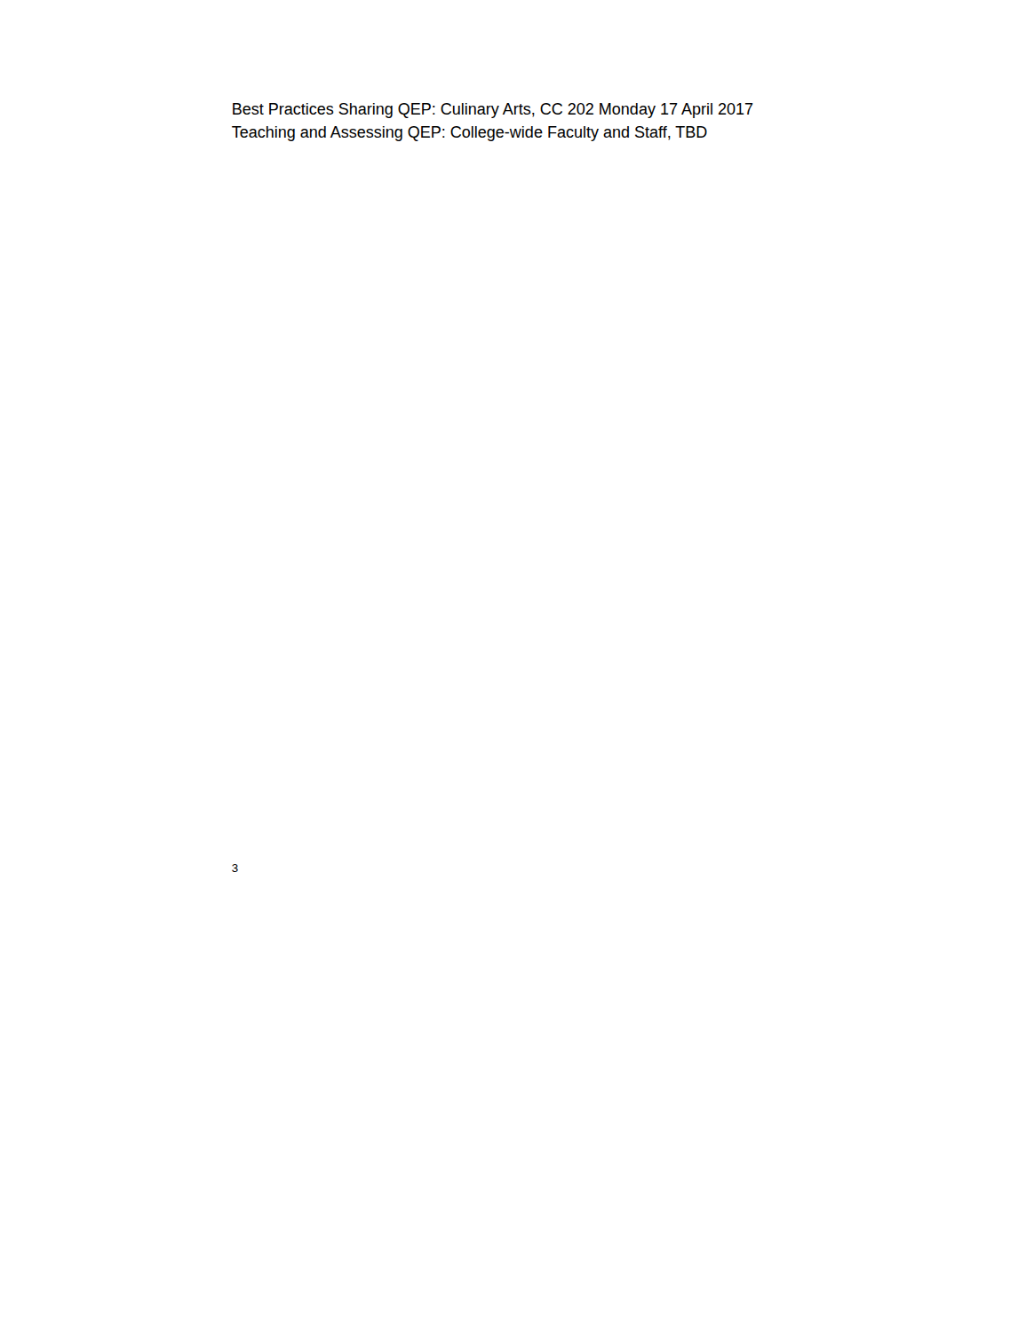Best Practices Sharing QEP: Culinary Arts, CC 202 Monday 17 April 2017
Teaching and Assessing QEP: College-wide Faculty and Staff, TBD
3